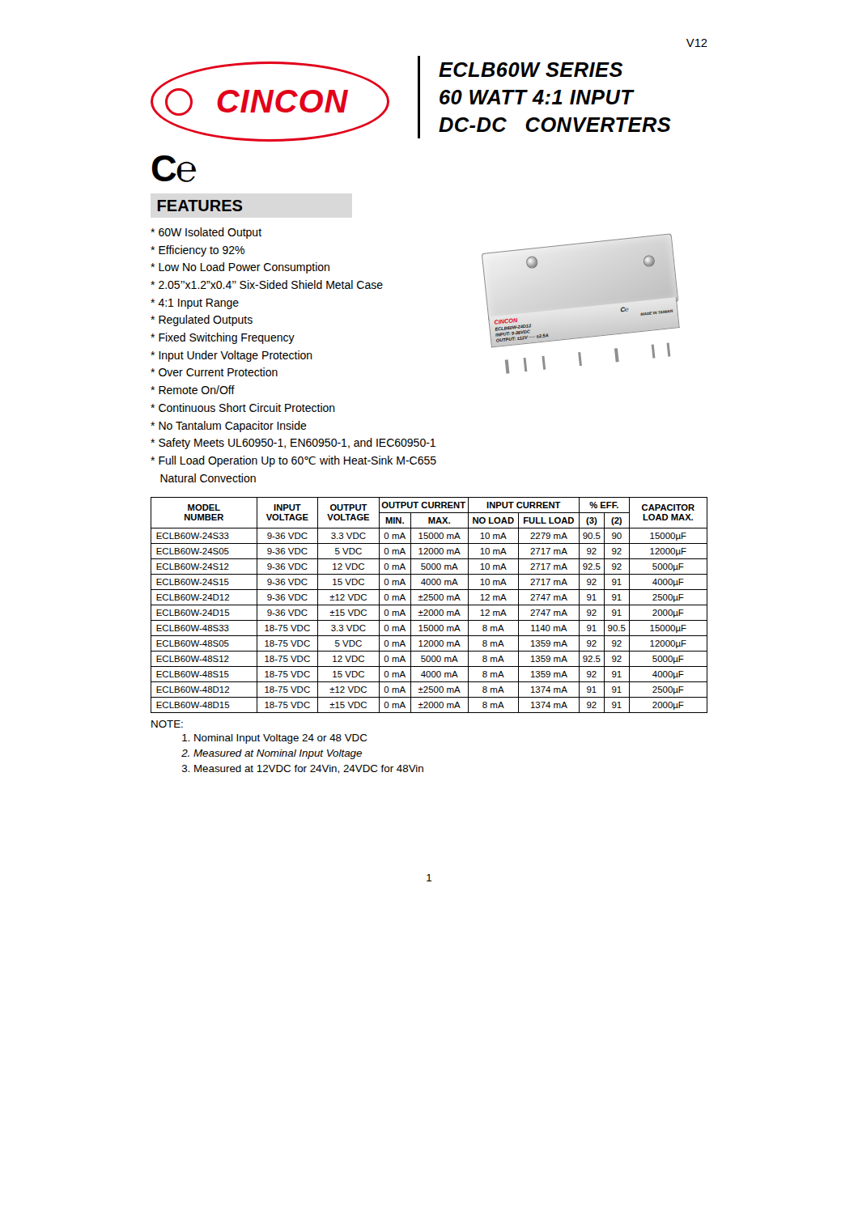V12
CINCON
ECLB60W SERIES
60 WATT 4:1 INPUT
DC-DC CONVERTERS
C℮
FEATURES
* 60W Isolated Output
* Efficiency to 92%
* Low No Load Power Consumption
* 2.05’’x1.2”x0.4’’ Six-Sided Shield Metal Case
* 4:1 Input Range
* Regulated Outputs
* Fixed Switching Frequency
* Input Under Voltage Protection
* Over Current Protection
* Remote On/Off
* Continuous Short Circuit Protection
* No Tantalum Capacitor Inside
* Safety Meets UL60950-1, EN60950-1, and IEC60950-1
* Full Load Operation Up to 60℃ with Heat-Sink M-C655
Natural Convection
CINCON
ECLB60W-24D12
INPUT: 9-36VDC
OUTPUT: ±12V ── ±2.5A C℮ MADE IN TAIWAN
| MODEL NUMBER | INPUT VOLTAGE | OUTPUT VOLTAGE | OUTPUT CURRENT | INPUT CURRENT | % EFF. | CAPACITOR LOAD MAX. |
| --- | --- | --- | --- | --- | --- | --- |
| MIN. | MAX. | NO LOAD | FULL LOAD | (3) | (2) |
| ECLB60W-24S33 | 9-36 VDC | 3.3 VDC | 0 mA | 15000 mA | 10 mA | 2279 mA | 90.5 | 90 | 15000µF |
| ECLB60W-24S05 | 9-36 VDC | 5 VDC | 0 mA | 12000 mA | 10 mA | 2717 mA | 92 | 92 | 12000µF |
| ECLB60W-24S12 | 9-36 VDC | 12 VDC | 0 mA | 5000 mA | 10 mA | 2717 mA | 92.5 | 92 | 5000µF |
| ECLB60W-24S15 | 9-36 VDC | 15 VDC | 0 mA | 4000 mA | 10 mA | 2717 mA | 92 | 91 | 4000µF |
| ECLB60W-24D12 | 9-36 VDC | ±12 VDC | 0 mA | ±2500 mA | 12 mA | 2747 mA | 91 | 91 | 2500µF |
| ECLB60W-24D15 | 9-36 VDC | ±15 VDC | 0 mA | ±2000 mA | 12 mA | 2747 mA | 92 | 91 | 2000µF |
| ECLB60W-48S33 | 18-75 VDC | 3.3 VDC | 0 mA | 15000 mA | 8 mA | 1140 mA | 91 | 90.5 | 15000µF |
| ECLB60W-48S05 | 18-75 VDC | 5 VDC | 0 mA | 12000 mA | 8 mA | 1359 mA | 92 | 92 | 12000µF |
| ECLB60W-48S12 | 18-75 VDC | 12 VDC | 0 mA | 5000 mA | 8 mA | 1359 mA | 92.5 | 92 | 5000µF |
| ECLB60W-48S15 | 18-75 VDC | 15 VDC | 0 mA | 4000 mA | 8 mA | 1359 mA | 92 | 91 | 4000µF |
| ECLB60W-48D12 | 18-75 VDC | ±12 VDC | 0 mA | ±2500 mA | 8 mA | 1374 mA | 91 | 91 | 2500µF |
| ECLB60W-48D15 | 18-75 VDC | ±15 VDC | 0 mA | ±2000 mA | 8 mA | 1374 mA | 92 | 91 | 2000µF |
NOTE:
Nominal Input Voltage 24 or 48 VDC
Measured at Nominal Input Voltage
Measured at 12VDC for 24Vin, 24VDC for 48Vin
1